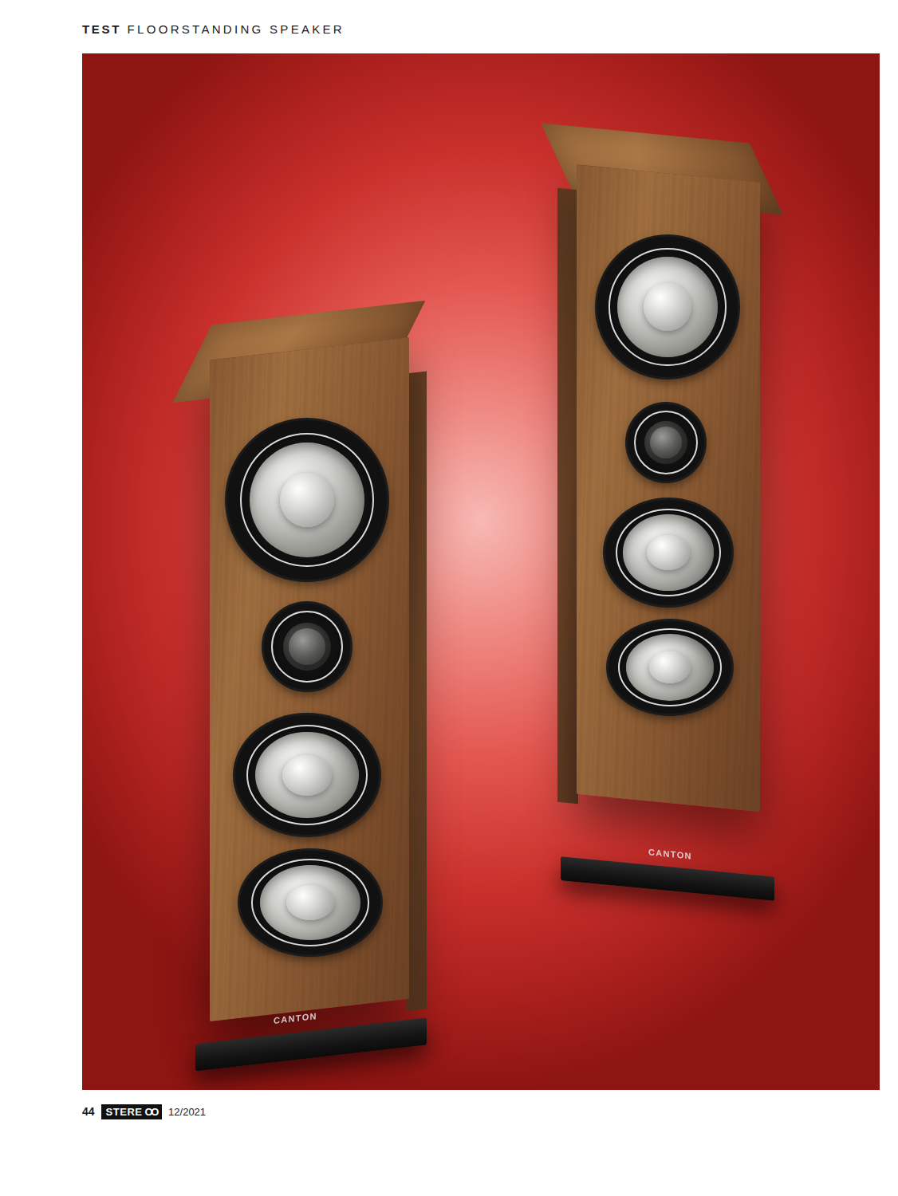TEST FLOORSTANDING SPEAKER
CANTON
CANTON
44 STEREOO 12/2021